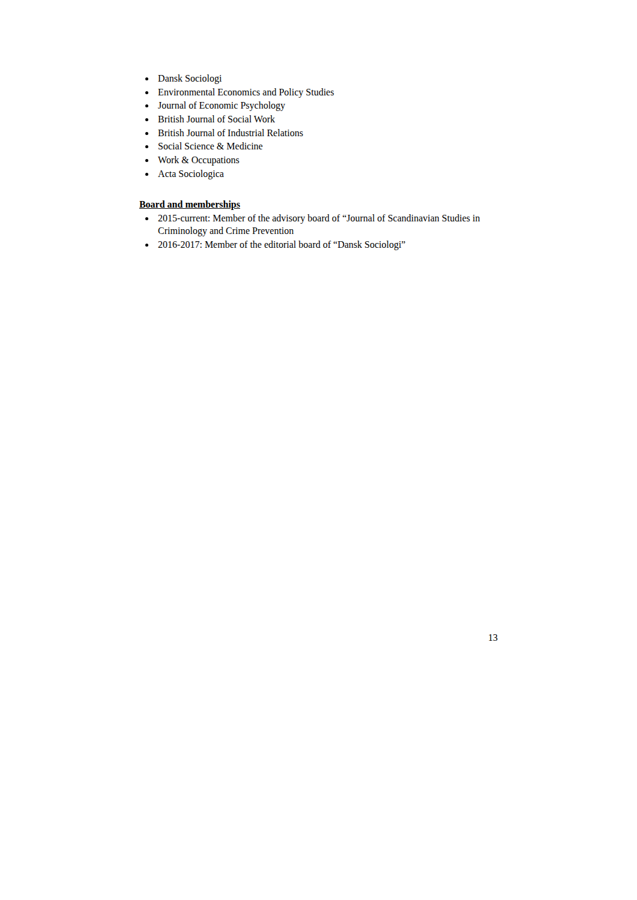Dansk Sociologi
Environmental Economics and Policy Studies
Journal of Economic Psychology
British Journal of Social Work
British Journal of Industrial Relations
Social Science & Medicine
Work & Occupations
Acta Sociologica
Board and memberships
2015-current: Member of the advisory board of “Journal of Scandinavian Studies in Criminology and Crime Prevention
2016-2017: Member of the editorial board of “Dansk Sociologi”
13